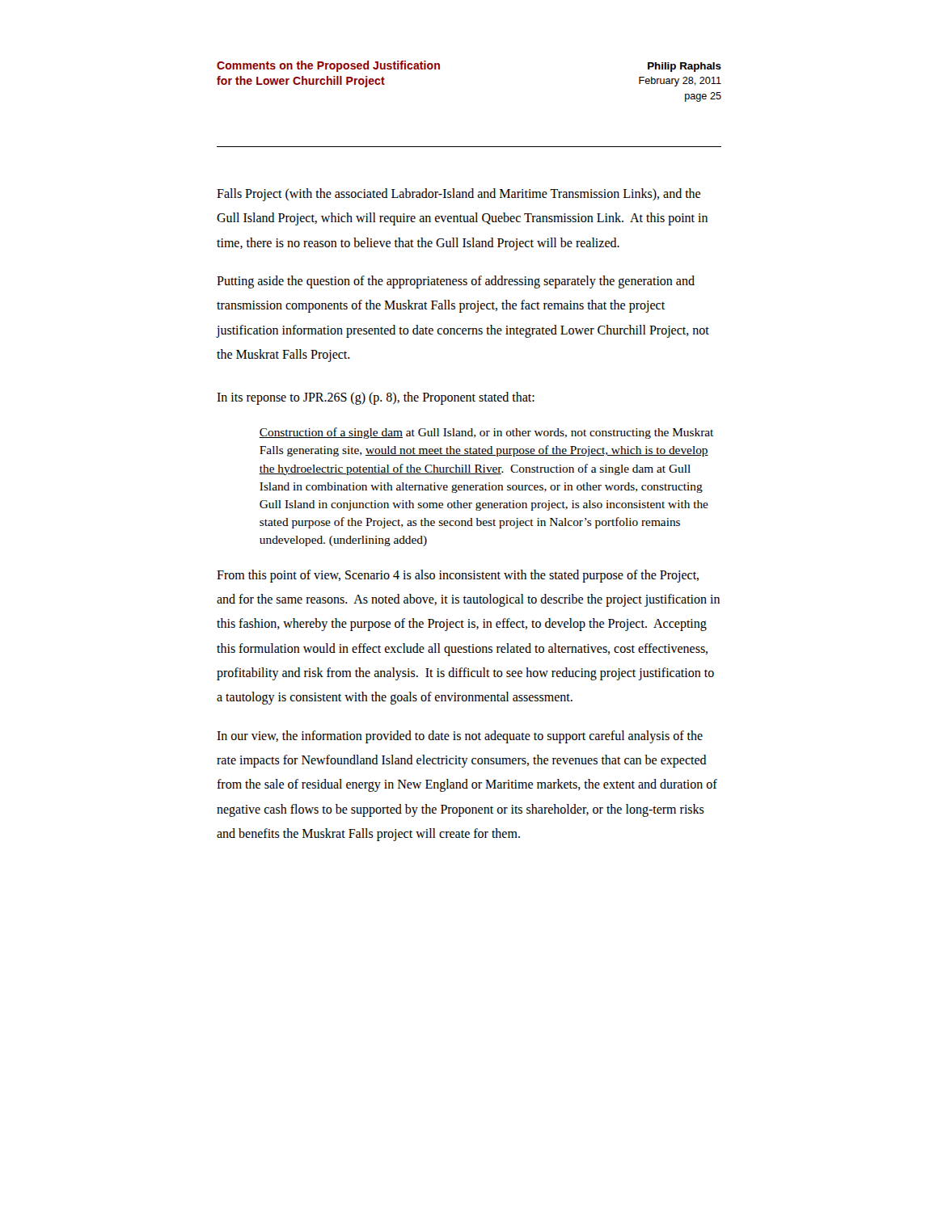Comments on the Proposed Justification
for the Lower Churchill Project
Philip Raphals
February 28, 2011
page 25
Falls Project (with the associated Labrador-Island and Maritime Transmission Links), and the Gull Island Project, which will require an eventual Quebec Transmission Link. At this point in time, there is no reason to believe that the Gull Island Project will be realized.
Putting aside the question of the appropriateness of addressing separately the generation and transmission components of the Muskrat Falls project, the fact remains that the project justification information presented to date concerns the integrated Lower Churchill Project, not the Muskrat Falls Project.
In its reponse to JPR.26S (g) (p. 8), the Proponent stated that:
Construction of a single dam at Gull Island, or in other words, not constructing the Muskrat Falls generating site, would not meet the stated purpose of the Project, which is to develop the hydroelectric potential of the Churchill River. Construction of a single dam at Gull Island in combination with alternative generation sources, or in other words, constructing Gull Island in conjunction with some other generation project, is also inconsistent with the stated purpose of the Project, as the second best project in Nalcor’s portfolio remains undeveloped. (underlining added)
From this point of view, Scenario 4 is also inconsistent with the stated purpose of the Project, and for the same reasons. As noted above, it is tautological to describe the project justification in this fashion, whereby the purpose of the Project is, in effect, to develop the Project. Accepting this formulation would in effect exclude all questions related to alternatives, cost effectiveness, profitability and risk from the analysis. It is difficult to see how reducing project justification to a tautology is consistent with the goals of environmental assessment.
In our view, the information provided to date is not adequate to support careful analysis of the rate impacts for Newfoundland Island electricity consumers, the revenues that can be expected from the sale of residual energy in New England or Maritime markets, the extent and duration of negative cash flows to be supported by the Proponent or its shareholder, or the long-term risks and benefits the Muskrat Falls project will create for them.